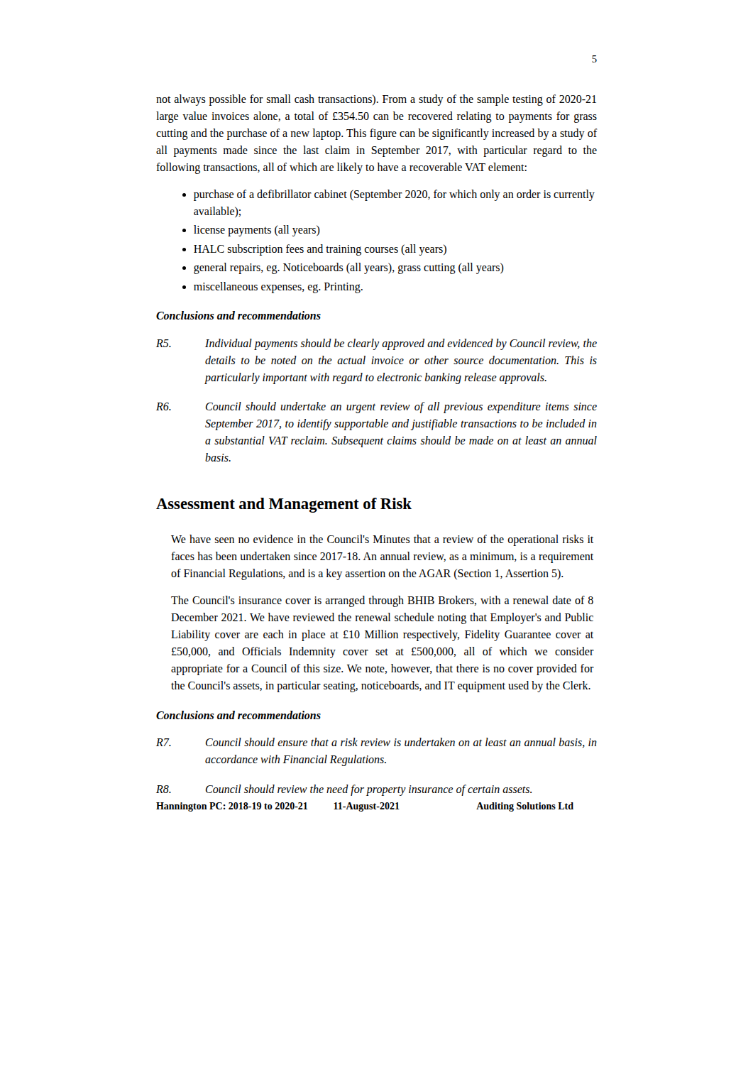5
not always possible for small cash transactions). From a study of the sample testing of 2020-21 large value invoices alone, a total of £354.50 can be recovered relating to payments for grass cutting and the purchase of a new laptop. This figure can be significantly increased by a study of all payments made since the last claim in September 2017, with particular regard to the following transactions, all of which are likely to have a recoverable VAT element:
purchase of a defibrillator cabinet (September 2020, for which only an order is currently available);
license payments (all years)
HALC subscription fees and training courses (all years)
general repairs, eg. Noticeboards (all years), grass cutting (all years)
miscellaneous expenses, eg. Printing.
Conclusions and recommendations
R5.
Individual payments should be clearly approved and evidenced by Council review, the details to be noted on the actual invoice or other source documentation. This is particularly important with regard to electronic banking release approvals.
R6.
Council should undertake an urgent review of all previous expenditure items since September 2017, to identify supportable and justifiable transactions to be included in a substantial VAT reclaim. Subsequent claims should be made on at least an annual basis.
Assessment and Management of Risk
We have seen no evidence in the Council's Minutes that a review of the operational risks it faces has been undertaken since 2017-18. An annual review, as a minimum, is a requirement of Financial Regulations, and is a key assertion on the AGAR (Section 1, Assertion 5).
The Council's insurance cover is arranged through BHIB Brokers, with a renewal date of 8 December 2021. We have reviewed the renewal schedule noting that Employer's and Public Liability cover are each in place at £10 Million respectively, Fidelity Guarantee cover at £50,000, and Officials Indemnity cover set at £500,000, all of which we consider appropriate for a Council of this size. We note, however, that there is no cover provided for the Council's assets, in particular seating, noticeboards, and IT equipment used by the Clerk.
Conclusions and recommendations
R7.
Council should ensure that a risk review is undertaken on at least an annual basis, in accordance with Financial Regulations.
R8.
Council should review the need for property insurance of certain assets.
Hannington PC: 2018-19 to 2020-21 11-August-2021 Auditing Solutions Ltd